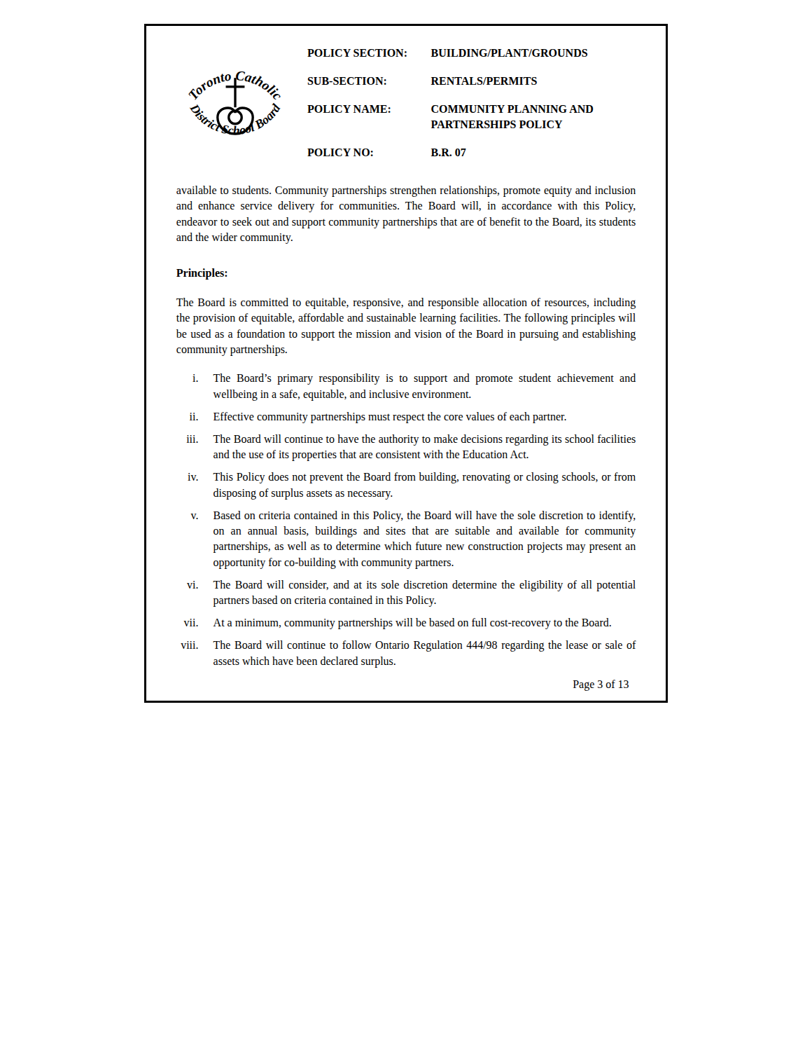Toronto Catholic District School Board
| POLICY SECTION: | BUILDING/PLANT/GROUNDS |
| SUB-SECTION: | RENTALS/PERMITS |
| POLICY NAME: | COMMUNITY PLANNING AND PARTNERSHIPS POLICY |
| POLICY NO: | B.R. 07 |
available to students. Community partnerships strengthen relationships, promote equity and inclusion and enhance service delivery for communities. The Board will, in accordance with this Policy, endeavor to seek out and support community partnerships that are of benefit to the Board, its students and the wider community.
Principles:
The Board is committed to equitable, responsive, and responsible allocation of resources, including the provision of equitable, affordable and sustainable learning facilities. The following principles will be used as a foundation to support the mission and vision of the Board in pursuing and establishing community partnerships.
The Board’s primary responsibility is to support and promote student achievement and wellbeing in a safe, equitable, and inclusive environment.
Effective community partnerships must respect the core values of each partner.
The Board will continue to have the authority to make decisions regarding its school facilities and the use of its properties that are consistent with the Education Act.
This Policy does not prevent the Board from building, renovating or closing schools, or from disposing of surplus assets as necessary.
Based on criteria contained in this Policy, the Board will have the sole discretion to identify, on an annual basis, buildings and sites that are suitable and available for community partnerships, as well as to determine which future new construction projects may present an opportunity for co-building with community partners.
The Board will consider, and at its sole discretion determine the eligibility of all potential partners based on criteria contained in this Policy.
At a minimum, community partnerships will be based on full cost-recovery to the Board.
The Board will continue to follow Ontario Regulation 444/98 regarding the lease or sale of assets which have been declared surplus.
Page 3 of 13